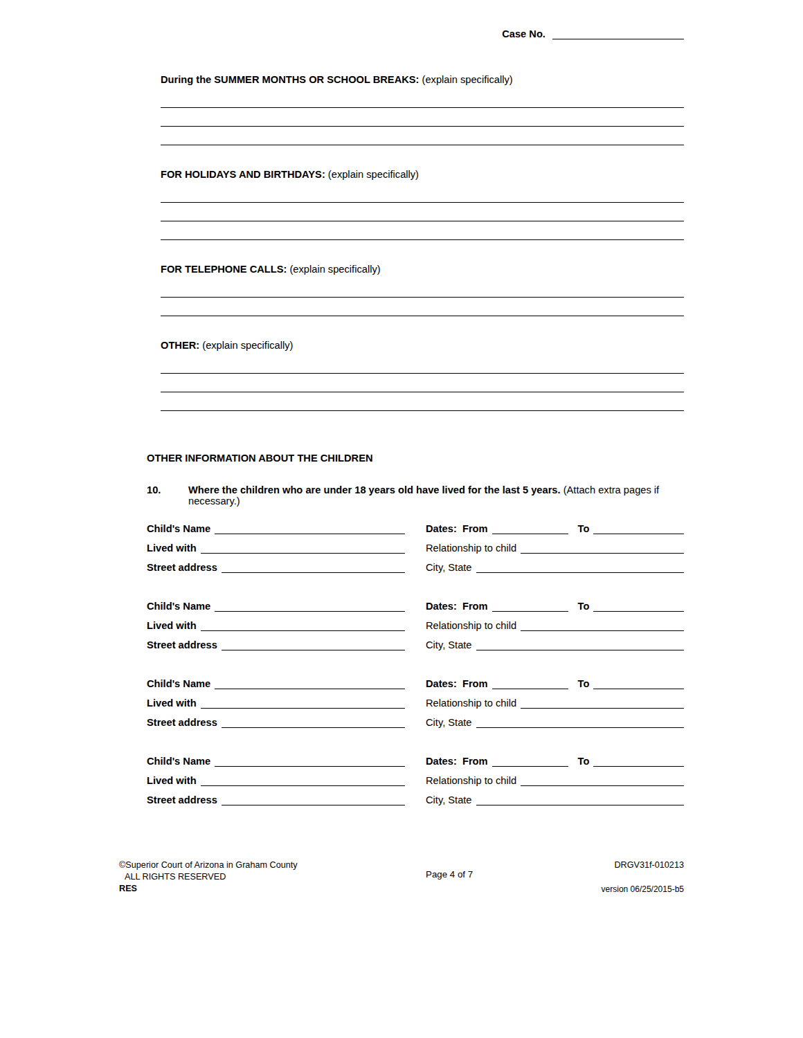Case No.
During the SUMMER MONTHS OR SCHOOL BREAKS: (explain specifically)
FOR HOLIDAYS AND BIRTHDAYS: (explain specifically)
FOR TELEPHONE CALLS: (explain specifically)
OTHER: (explain specifically)
OTHER INFORMATION ABOUT THE CHILDREN
10.
Where the children who are under 18 years old have lived for the last 5 years. (Attach extra pages if necessary.)
Child's Name
Lived with
Street address
Dates: From To
Relationship to child
City, State
Child's Name
Lived with
Street address
Dates: From To
Relationship to child
City, State
Child's Name
Lived with
Street address
Dates: From To
Relationship to child
City, State
Child's Name
Lived with
Street address
Dates: From To
Relationship to child
City, State
©Superior Court of Arizona in Graham County
ALL RIGHTS RESERVED
RES
Page 4 of 7
DRGV31f-010213
version 06/25/2015-b5